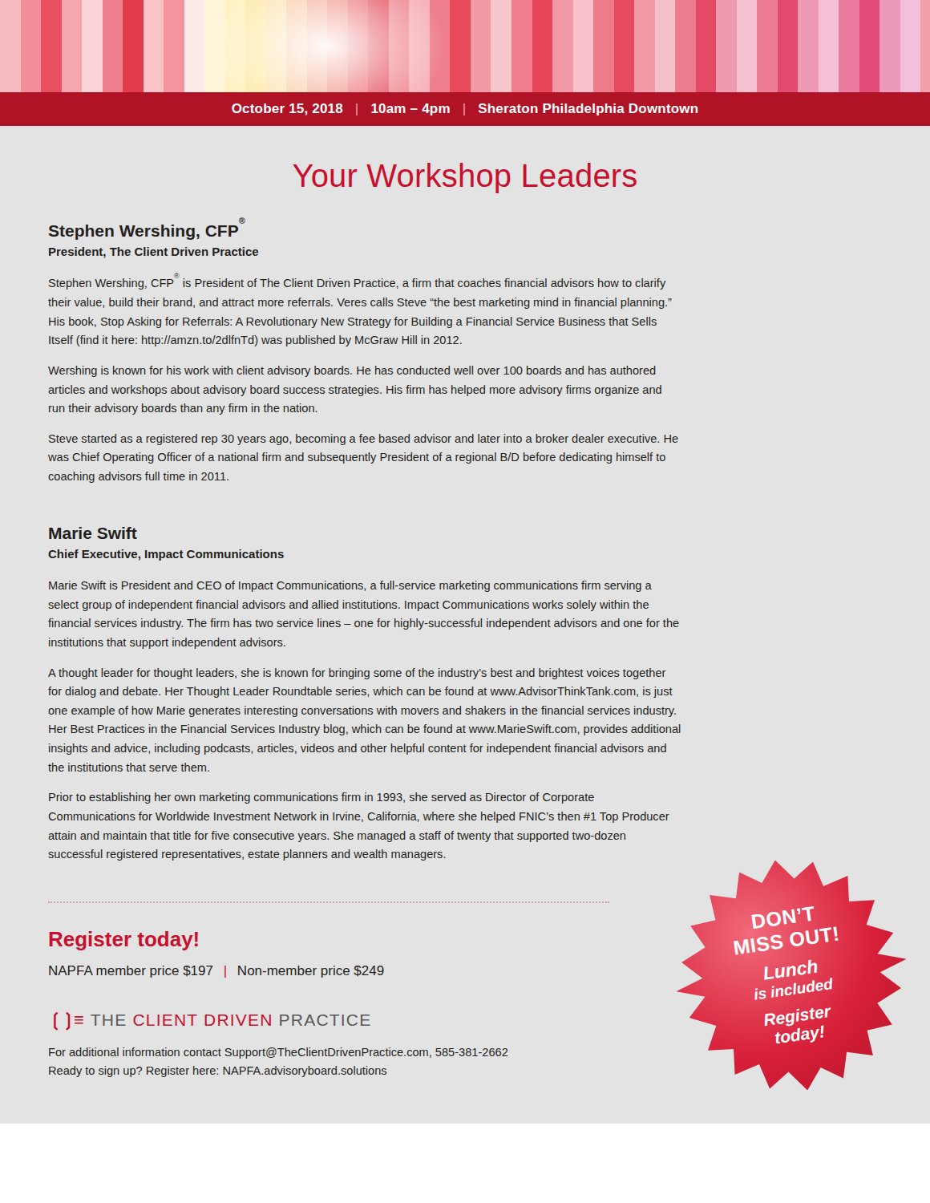October 15, 2018 | 10am – 4pm | Sheraton Philadelphia Downtown
Your Workshop Leaders
Stephen Wershing, CFP®
President, The Client Driven Practice
Stephen Wershing, CFP® is President of The Client Driven Practice, a firm that coaches financial advisors how to clarify their value, build their brand, and attract more referrals. Veres calls Steve “the best marketing mind in financial planning.” His book, Stop Asking for Referrals: A Revolutionary New Strategy for Building a Financial Service Business that Sells Itself (find it here: http://amzn.to/2dlfnTd) was published by McGraw Hill in 2012.
Wershing is known for his work with client advisory boards. He has conducted well over 100 boards and has authored articles and workshops about advisory board success strategies. His firm has helped more advisory firms organize and run their advisory boards than any firm in the nation.
Steve started as a registered rep 30 years ago, becoming a fee based advisor and later into a broker dealer executive. He was Chief Operating Officer of a national firm and subsequently President of a regional B/D before dedicating himself to coaching advisors full time in 2011.
Marie Swift
Chief Executive, Impact Communications
Marie Swift is President and CEO of Impact Communications, a full-service marketing communications firm serving a select group of independent financial advisors and allied institutions. Impact Communications works solely within the financial services industry. The firm has two service lines – one for highly-successful independent advisors and one for the institutions that support independent advisors.
A thought leader for thought leaders, she is known for bringing some of the industry’s best and brightest voices together for dialog and debate. Her Thought Leader Roundtable series, which can be found at www.AdvisorThinkTank.com, is just one example of how Marie generates interesting conversations with movers and shakers in the financial services industry. Her Best Practices in the Financial Services Industry blog, which can be found at www.MarieSwift.com, provides additional insights and advice, including podcasts, articles, videos and other helpful content for independent financial advisors and the institutions that serve them.
Prior to establishing her own marketing communications firm in 1993, she served as Director of Corporate Communications for Worldwide Investment Network in Irvine, California, where she helped FNIC’s then #1 Top Producer attain and maintain that title for five consecutive years. She managed a staff of twenty that supported two-dozen successful registered representatives, estate planners and wealth managers.
Register today!
NAPFA member price $197 | Non-member price $249
❲❳≡ THE CLIENT DRIVEN PRACTICE
For additional information contact Support@TheClientDrivenPractice.com, 585-381-2662
Ready to sign up? Register here: NAPFA.advisoryboard.solutions
DON’T
MISS OUT!
Lunch
is included
Register
today!